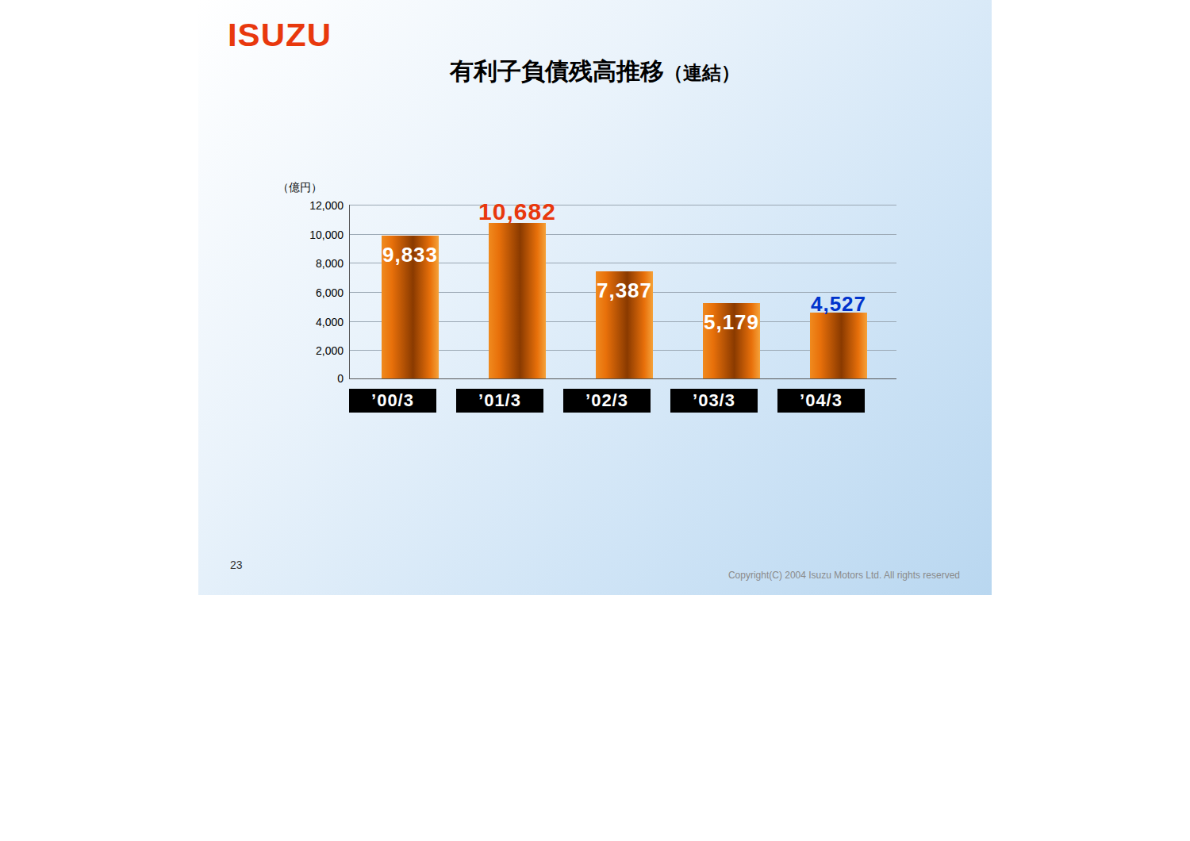ISUZU
有利子負債残高推移（連結）
（億円）
12,000
10,000
8,000
6,000
4,000
2,000
0
9,833
10,682
7,387
5,179
4,527
’00/3
’01/3
’02/3
’03/3
’04/3
23
Copyright(C) 2004 Isuzu Motors Ltd. All rights reserved